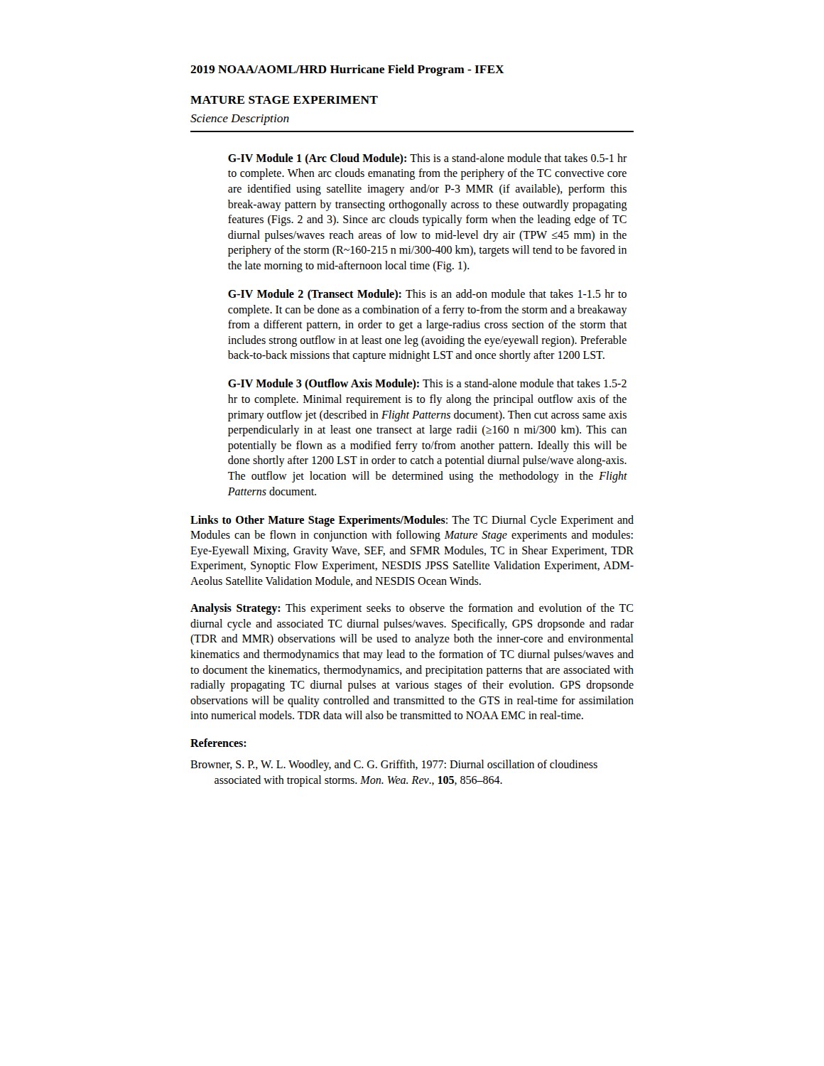2019 NOAA/AOML/HRD Hurricane Field Program - IFEX
MATURE STAGE EXPERIMENT
Science Description
G-IV Module 1 (Arc Cloud Module): This is a stand-alone module that takes 0.5-1 hr to complete. When arc clouds emanating from the periphery of the TC convective core are identified using satellite imagery and/or P-3 MMR (if available), perform this break-away pattern by transecting orthogonally across to these outwardly propagating features (Figs. 2 and 3). Since arc clouds typically form when the leading edge of TC diurnal pulses/waves reach areas of low to mid-level dry air (TPW ≤45 mm) in the periphery of the storm (R~160-215 n mi/300-400 km), targets will tend to be favored in the late morning to mid-afternoon local time (Fig. 1).
G-IV Module 2 (Transect Module): This is an add-on module that takes 1-1.5 hr to complete. It can be done as a combination of a ferry to-from the storm and a breakaway from a different pattern, in order to get a large-radius cross section of the storm that includes strong outflow in at least one leg (avoiding the eye/eyewall region). Preferable back-to-back missions that capture midnight LST and once shortly after 1200 LST.
G-IV Module 3 (Outflow Axis Module): This is a stand-alone module that takes 1.5-2 hr to complete. Minimal requirement is to fly along the principal outflow axis of the primary outflow jet (described in Flight Patterns document). Then cut across same axis perpendicularly in at least one transect at large radii (≥160 n mi/300 km). This can potentially be flown as a modified ferry to/from another pattern. Ideally this will be done shortly after 1200 LST in order to catch a potential diurnal pulse/wave along-axis. The outflow jet location will be determined using the methodology in the Flight Patterns document.
Links to Other Mature Stage Experiments/Modules: The TC Diurnal Cycle Experiment and Modules can be flown in conjunction with following Mature Stage experiments and modules: Eye-Eyewall Mixing, Gravity Wave, SEF, and SFMR Modules, TC in Shear Experiment, TDR Experiment, Synoptic Flow Experiment, NESDIS JPSS Satellite Validation Experiment, ADM-Aeolus Satellite Validation Module, and NESDIS Ocean Winds.
Analysis Strategy: This experiment seeks to observe the formation and evolution of the TC diurnal cycle and associated TC diurnal pulses/waves. Specifically, GPS dropsonde and radar (TDR and MMR) observations will be used to analyze both the inner-core and environmental kinematics and thermodynamics that may lead to the formation of TC diurnal pulses/waves and to document the kinematics, thermodynamics, and precipitation patterns that are associated with radially propagating TC diurnal pulses at various stages of their evolution. GPS dropsonde observations will be quality controlled and transmitted to the GTS in real-time for assimilation into numerical models. TDR data will also be transmitted to NOAA EMC in real-time.
References:
Browner, S. P., W. L. Woodley, and C. G. Griffith, 1977: Diurnal oscillation of cloudiness associated with tropical storms. Mon. Wea. Rev., 105, 856–864.